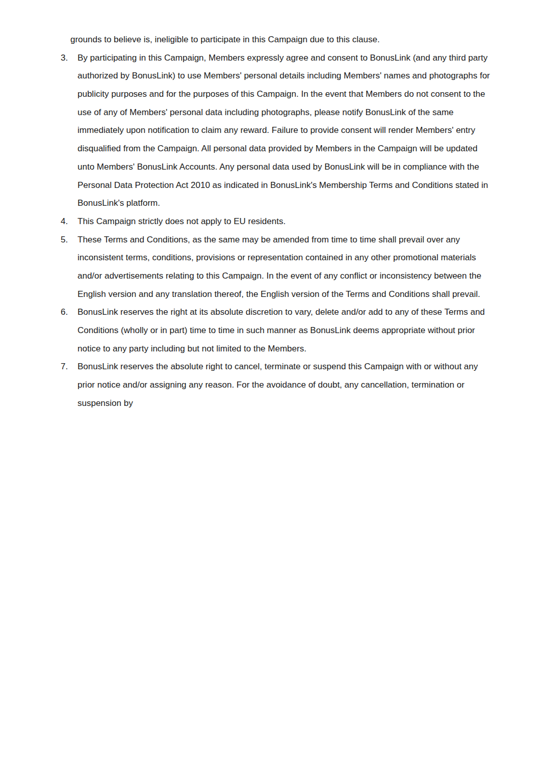grounds to believe is, ineligible to participate in this Campaign due to this clause.
By participating in this Campaign, Members expressly agree and consent to BonusLink (and any third party authorized by BonusLink) to use Members' personal details including Members' names and photographs for publicity purposes and for the purposes of this Campaign. In the event that Members do not consent to the use of any of Members' personal data including photographs, please notify BonusLink of the same immediately upon notification to claim any reward. Failure to provide consent will render Members' entry disqualified from the Campaign. All personal data provided by Members in the Campaign will be updated unto Members' BonusLink Accounts. Any personal data used by BonusLink will be in compliance with the Personal Data Protection Act 2010 as indicated in BonusLink's Membership Terms and Conditions stated in BonusLink's platform.
This Campaign strictly does not apply to EU residents.
These Terms and Conditions, as the same may be amended from time to time shall prevail over any inconsistent terms, conditions, provisions or representation contained in any other promotional materials and/or advertisements relating to this Campaign. In the event of any conflict or inconsistency between the English version and any translation thereof, the English version of the Terms and Conditions shall prevail.
BonusLink reserves the right at its absolute discretion to vary, delete and/or add to any of these Terms and Conditions (wholly or in part) time to time in such manner as BonusLink deems appropriate without prior notice to any party including but not limited to the Members.
BonusLink reserves the absolute right to cancel, terminate or suspend this Campaign with or without any prior notice and/or assigning any reason. For the avoidance of doubt, any cancellation, termination or suspension by